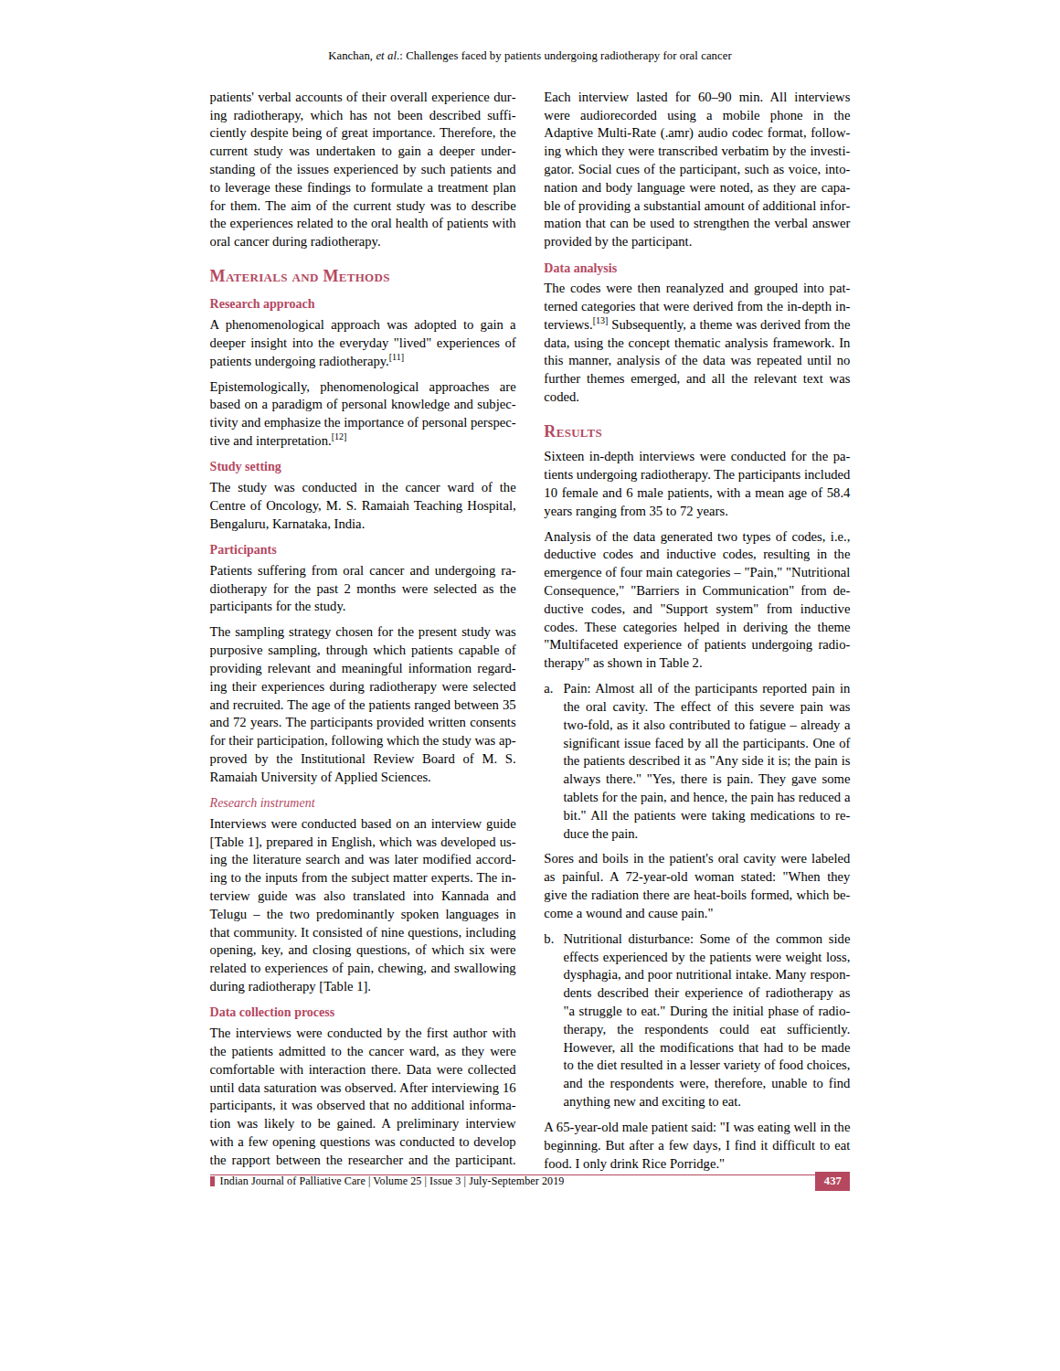Kanchan, et al.: Challenges faced by patients undergoing radiotherapy for oral cancer
patients' verbal accounts of their overall experience during radiotherapy, which has not been described sufficiently despite being of great importance. Therefore, the current study was undertaken to gain a deeper understanding of the issues experienced by such patients and to leverage these findings to formulate a treatment plan for them. The aim of the current study was to describe the experiences related to the oral health of patients with oral cancer during radiotherapy.
Materials and Methods
Research approach
A phenomenological approach was adopted to gain a deeper insight into the everyday "lived" experiences of patients undergoing radiotherapy.[11]
Epistemologically, phenomenological approaches are based on a paradigm of personal knowledge and subjectivity and emphasize the importance of personal perspective and interpretation.[12]
Study setting
The study was conducted in the cancer ward of the Centre of Oncology, M. S. Ramaiah Teaching Hospital, Bengaluru, Karnataka, India.
Participants
Patients suffering from oral cancer and undergoing radiotherapy for the past 2 months were selected as the participants for the study.
The sampling strategy chosen for the present study was purposive sampling, through which patients capable of providing relevant and meaningful information regarding their experiences during radiotherapy were selected and recruited. The age of the patients ranged between 35 and 72 years. The participants provided written consents for their participation, following which the study was approved by the Institutional Review Board of M. S. Ramaiah University of Applied Sciences.
Research instrument
Interviews were conducted based on an interview guide [Table 1], prepared in English, which was developed using the literature search and was later modified according to the inputs from the subject matter experts. The interview guide was also translated into Kannada and Telugu – the two predominantly spoken languages in that community. It consisted of nine questions, including opening, key, and closing questions, of which six were related to experiences of pain, chewing, and swallowing during radiotherapy [Table 1].
Data collection process
The interviews were conducted by the first author with the patients admitted to the cancer ward, as they were comfortable with interaction there. Data were collected until data saturation was observed. After interviewing 16 participants, it was observed that no additional information was likely to be gained. A preliminary interview with a few opening questions was conducted to develop the rapport between the researcher and the participant. Each interview lasted for 60–90 min. All interviews were audiorecorded using a mobile phone in the Adaptive Multi-Rate (.amr) audio codec format, following which they were transcribed verbatim by the investigator. Social cues of the participant, such as voice, intonation and body language were noted, as they are capable of providing a substantial amount of additional information that can be used to strengthen the verbal answer provided by the participant.
Data analysis
The codes were then reanalyzed and grouped into patterned categories that were derived from the in-depth interviews.[13] Subsequently, a theme was derived from the data, using the concept thematic analysis framework. In this manner, analysis of the data was repeated until no further themes emerged, and all the relevant text was coded.
Results
Sixteen in-depth interviews were conducted for the patients undergoing radiotherapy. The participants included 10 female and 6 male patients, with a mean age of 58.4 years ranging from 35 to 72 years.
Analysis of the data generated two types of codes, i.e., deductive codes and inductive codes, resulting in the emergence of four main categories – "Pain," "Nutritional Consequence," "Barriers in Communication" from deductive codes, and "Support system" from inductive codes. These categories helped in deriving the theme "Multifaceted experience of patients undergoing radiotherapy" as shown in Table 2.
a.
Pain: Almost all of the participants reported pain in the oral cavity. The effect of this severe pain was two-fold, as it also contributed to fatigue – already a significant issue faced by all the participants. One of the patients described it as "Any side it is; the pain is always there." "Yes, there is pain. They gave some tablets for the pain, and hence, the pain has reduced a bit." All the patients were taking medications to reduce the pain.
Sores and boils in the patient's oral cavity were labeled as painful. A 72-year-old woman stated: "When they give the radiation there are heat-boils formed, which become a wound and cause pain."
b.
Nutritional disturbance: Some of the common side effects experienced by the patients were weight loss, dysphagia, and poor nutritional intake. Many respondents described their experience of radiotherapy as "a struggle to eat." During the initial phase of radiotherapy, the respondents could eat sufficiently. However, all the modifications that had to be made to the diet resulted in a lesser variety of food choices, and the respondents were, therefore, unable to find anything new and exciting to eat.
A 65-year-old male patient said: "I was eating well in the beginning. But after a few days, I find it difficult to eat food. I only drink Rice Porridge."
Indian Journal of Palliative Care | Volume 25 | Issue 3 | July-September 2019
437